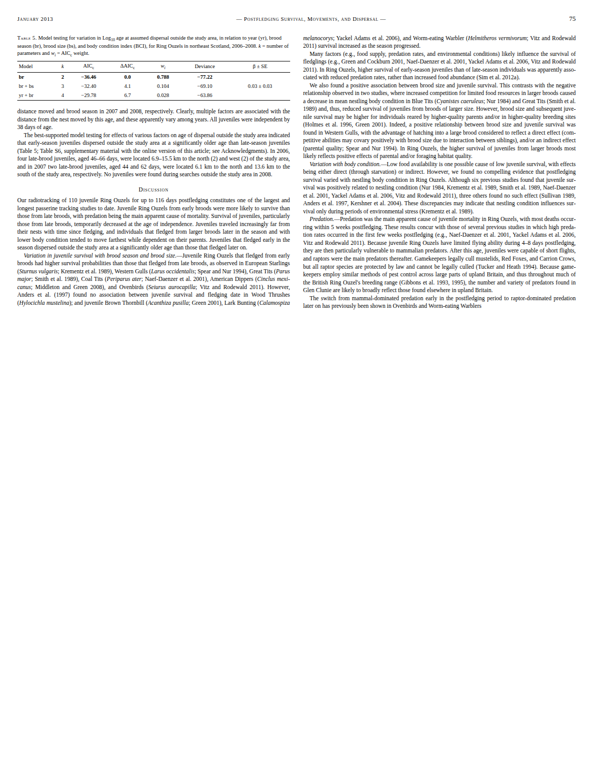January 2013 — Postfledging Survival, Movements, and Dispersal — 75
Table 5. Model testing for variation in Log10 age at assumed dispersal outside the study area, in relation to year (yr), brood season (br), brood size (bs), and body condition index (BCI), for Ring Ouzels in northeast Scotland, 2006–2008. k = number of parameters and wi = AICc weight.
| Model | k | AIC c | ΔAIC c | w i | Deviance | β ± SE |
| --- | --- | --- | --- | --- | --- | --- |
| br | 2 | −36.46 | 0.0 | 0.788 | −77.22 | |
| br + bs | 3 | −32.40 | 4.1 | 0.104 | −69.10 | 0.03 ± 0.03 |
| yr + br | 4 | −29.78 | 6.7 | 0.028 | −63.86 | |
distance moved and brood season in 2007 and 2008, respectively. Clearly, multiple factors are associated with the distance from the nest moved by this age, and these apparently vary among years. All juveniles were independent by 38 days of age.
The best-supported model testing for effects of various factors on age of dispersal outside the study area indicated that early-season juveniles dispersed outside the study area at a significantly older age than late-season juveniles (Table 5; Table S6, supplementary material with the online version of this article; see Acknowledgments). In 2006, four late-brood juveniles, aged 46–66 days, were located 6.9–15.5 km to the north (2) and west (2) of the study area, and in 2007 two late-brood juveniles, aged 44 and 62 days, were located 6.1 km to the north and 13.6 km to the south of the study area, respectively. No juveniles were found during searches outside the study area in 2008.
Discussion
Our radiotracking of 110 juvenile Ring Ouzels for up to 116 days postfledging constitutes one of the largest and longest passerine tracking studies to date. Juvenile Ring Ouzels from early broods were more likely to survive than those from late broods, with predation being the main apparent cause of mortality. Survival of juveniles, particularly those from late broods, temporarily decreased at the age of independence. Juveniles traveled increasingly far from their nests with time since fledging, and individuals that fledged from larger broods later in the season and with lower body condition tended to move farthest while dependent on their parents. Juveniles that fledged early in the season dispersed outside the study area at a significantly older age than those that fledged later on.
Variation in juvenile survival with brood season and brood size.—Juvenile Ring Ouzels that fledged from early broods had higher survival probabilities than those that fledged from late broods, as observed in European Starlings (Sturnus vulgaris; Krementz et al. 1989), Western Gulls (Larus occidentalis; Spear and Nur 1994), Great Tits (Parus major; Smith et al. 1989), Coal Tits (Periparus ater; Naef-Daenzer et al. 2001), American Dippers (Cinclus mexicanus; Middleton and Green 2008), and Ovenbirds (Seiurus aurocapilla; Vitz and Rodewald 2011). However, Anders et al. (1997) found no association between juvenile survival and fledging date in Wood Thrushes (Hylocichla mustelina); and juvenile Brown Thornbill (Acanthiza pusilla; Green 2001), Lark Bunting (Calamospiza melanocorys; Yackel Adams et al. 2006), and Worm-eating Warbler (Helmitheros vermivorum; Vitz and Rodewald 2011) survival increased as the season progressed.
Many factors (e.g., food supply, predation rates, and environmental conditions) likely influence the survival of fledglings (e.g., Green and Cockburn 2001, Naef-Daenzer et al. 2001, Yackel Adams et al. 2006, Vitz and Rodewald 2011). In Ring Ouzels, higher survival of early-season juveniles than of late-season individuals was apparently associated with reduced predation rates, rather than increased food abundance (Sim et al. 2012a).
We also found a positive association between brood size and juvenile survival. This contrasts with the negative relationship observed in two studies, where increased competition for limited food resources in larger broods caused a decrease in mean nestling body condition in Blue Tits (Cyanistes caeruleus; Nur 1984) and Great Tits (Smith et al. 1989) and, thus, reduced survival of juveniles from broods of larger size. However, brood size and subsequent juvenile survival may be higher for individuals reared by higher-quality parents and/or in higher-quality breeding sites (Holmes et al. 1996, Green 2001). Indeed, a positive relationship between brood size and juvenile survival was found in Western Gulls, with the advantage of hatching into a large brood considered to reflect a direct effect (competitive abilities may covary positively with brood size due to interaction between siblings), and/or an indirect effect (parental quality; Spear and Nur 1994). In Ring Ouzels, the higher survival of juveniles from larger broods most likely reflects positive effects of parental and/or foraging habitat quality.
Variation with body condition.—Low food availability is one possible cause of low juvenile survival, with effects being either direct (through starvation) or indirect. However, we found no compelling evidence that postfledging survival varied with nestling body condition in Ring Ouzels. Although six previous studies found that juvenile survival was positively related to nestling condition (Nur 1984, Krementz et al. 1989, Smith et al. 1989, Naef-Daenzer et al. 2001, Yackel Adams et al. 2006, Vitz and Rodewald 2011), three others found no such effect (Sullivan 1989, Anders et al. 1997, Kershner et al. 2004). These discrepancies may indicate that nestling condition influences survival only during periods of environmental stress (Krementz et al. 1989).
Predation.—Predation was the main apparent cause of juvenile mortality in Ring Ouzels, with most deaths occurring within 5 weeks postfledging. These results concur with those of several previous studies in which high predation rates occurred in the first few weeks postfledging (e.g., Naef-Daenzer et al. 2001, Yackel Adams et al. 2006, Vitz and Rodewald 2011). Because juvenile Ring Ouzels have limited flying ability during 4–8 days postfledging, they are then particularly vulnerable to mammalian predators. After this age, juveniles were capable of short flights, and raptors were the main predators thereafter. Gamekeepers legally cull mustelids, Red Foxes, and Carrion Crows, but all raptor species are protected by law and cannot be legally culled (Tucker and Heath 1994). Because gamekeepers employ similar methods of pest control across large parts of upland Britain, and thus throughout much of the British Ring Ouzel's breeding range (Gibbons et al. 1993, 1995), the number and variety of predators found in Glen Clunie are likely to broadly reflect those found elsewhere in upland Britain.
The switch from mammal-dominated predation early in the postfledging period to raptor-dominated predation later on has previously been shown in Ovenbirds and Worm-eating Warblers